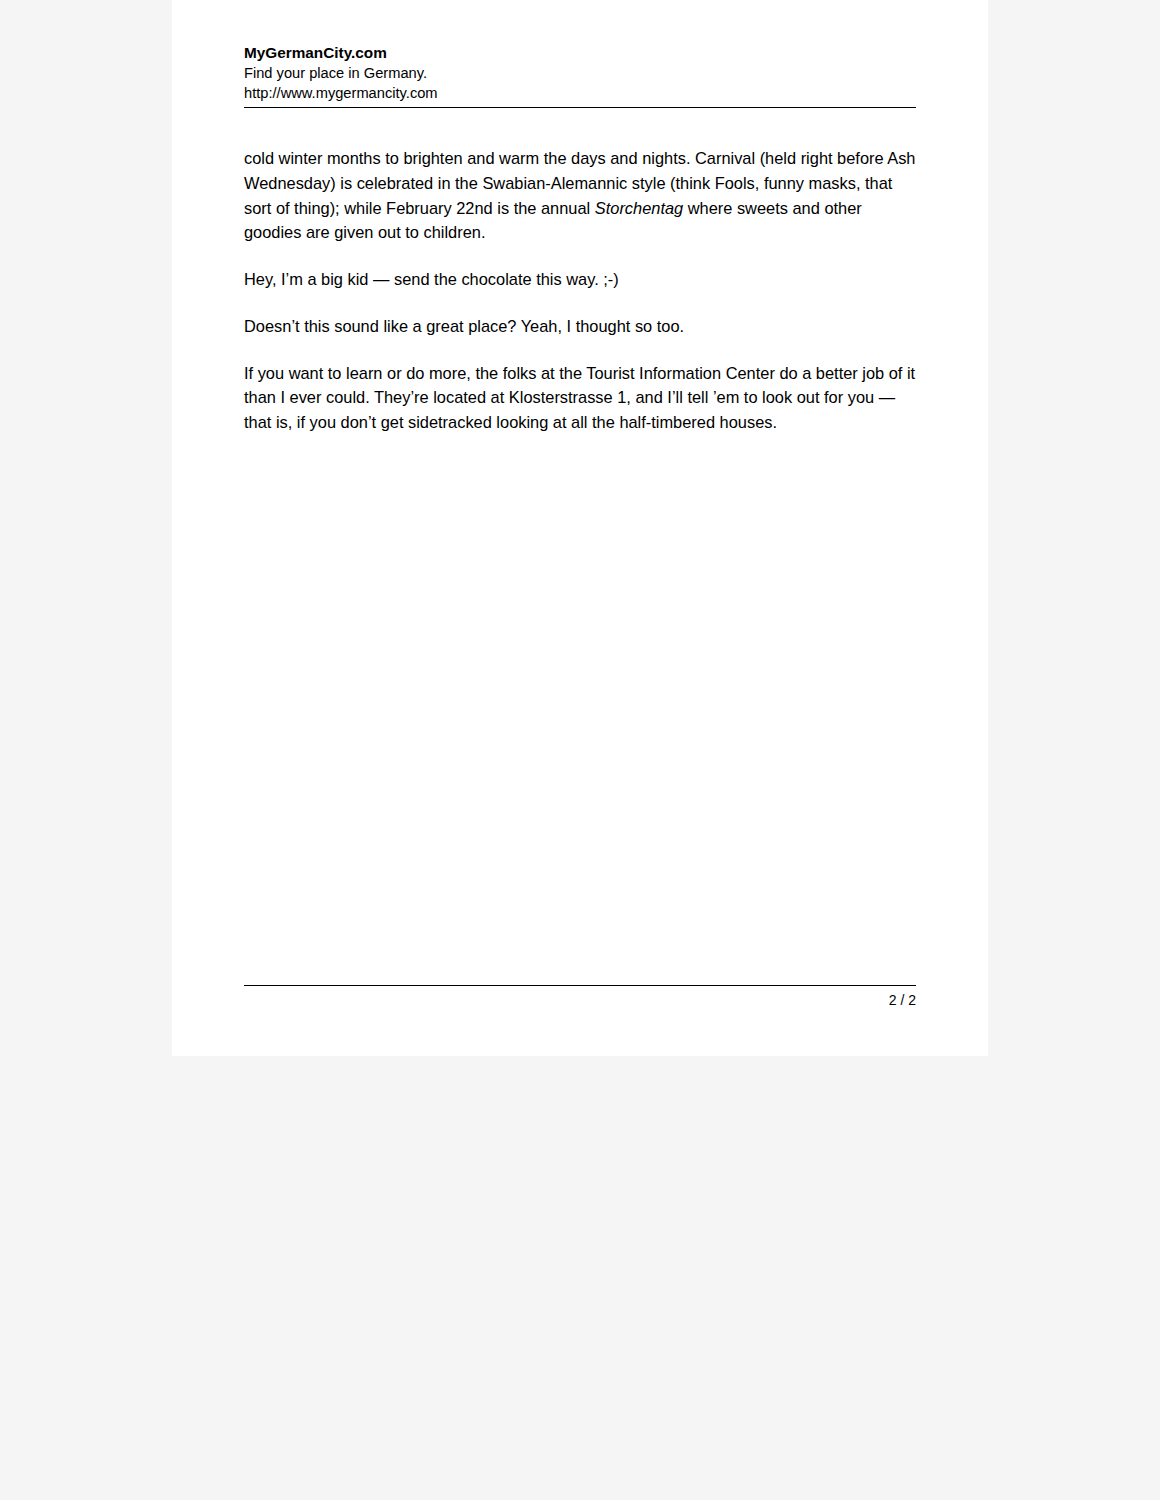MyGermanCity.com
Find your place in Germany.
http://www.mygermancity.com
cold winter months to brighten and warm the days and nights. Carnival (held right before Ash Wednesday) is celebrated in the Swabian-Alemannic style (think Fools, funny masks, that sort of thing); while February 22nd is the annual Storchentag where sweets and other goodies are given out to children.
Hey, I’m a big kid — send the chocolate this way. ;-)
Doesn’t this sound like a great place? Yeah, I thought so too.
If you want to learn or do more, the folks at the Tourist Information Center do a better job of it than I ever could. They’re located at Klosterstrasse 1, and I’ll tell ’em to look out for you — that is, if you don’t get sidetracked looking at all the half-timbered houses.
2 / 2